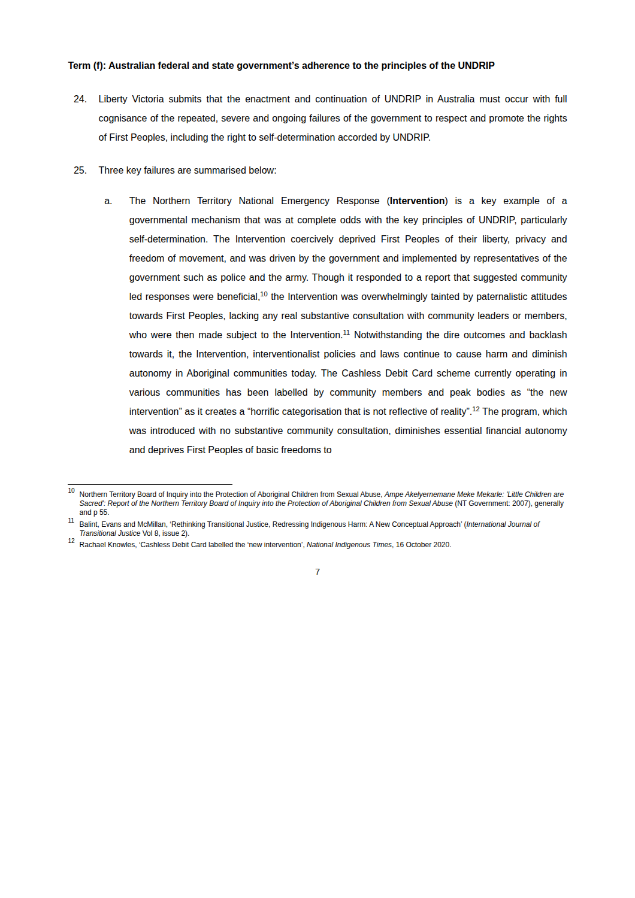Term (f): Australian federal and state government’s adherence to the principles of the UNDRIP
Liberty Victoria submits that the enactment and continuation of UNDRIP in Australia must occur with full cognisance of the repeated, severe and ongoing failures of the government to respect and promote the rights of First Peoples, including the right to self-determination accorded by UNDRIP.
Three key failures are summarised below:
The Northern Territory National Emergency Response (Intervention) is a key example of a governmental mechanism that was at complete odds with the key principles of UNDRIP, particularly self-determination. The Intervention coercively deprived First Peoples of their liberty, privacy and freedom of movement, and was driven by the government and implemented by representatives of the government such as police and the army. Though it responded to a report that suggested community led responses were beneficial,10 the Intervention was overwhelmingly tainted by paternalistic attitudes towards First Peoples, lacking any real substantive consultation with community leaders or members, who were then made subject to the Intervention.11 Notwithstanding the dire outcomes and backlash towards it, the Intervention, interventionalist policies and laws continue to cause harm and diminish autonomy in Aboriginal communities today. The Cashless Debit Card scheme currently operating in various communities has been labelled by community members and peak bodies as “the new intervention” as it creates a “horrific categorisation that is not reflective of reality”.12 The program, which was introduced with no substantive community consultation, diminishes essential financial autonomy and deprives First Peoples of basic freedoms to
10 Northern Territory Board of Inquiry into the Protection of Aboriginal Children from Sexual Abuse, Ampe Akelyernemane Meke Mekarle: 'Little Children are Sacred': Report of the Northern Territory Board of Inquiry into the Protection of Aboriginal Children from Sexual Abuse (NT Government: 2007), generally and p 55.
11 Balint, Evans and McMillan, ‘Rethinking Transitional Justice, Redressing Indigenous Harm: A New Conceptual Approach’ (International Journal of Transitional Justice Vol 8, issue 2).
12 Rachael Knowles, ‘Cashless Debit Card labelled the ‘new intervention’, National Indigenous Times, 16 October 2020.
7